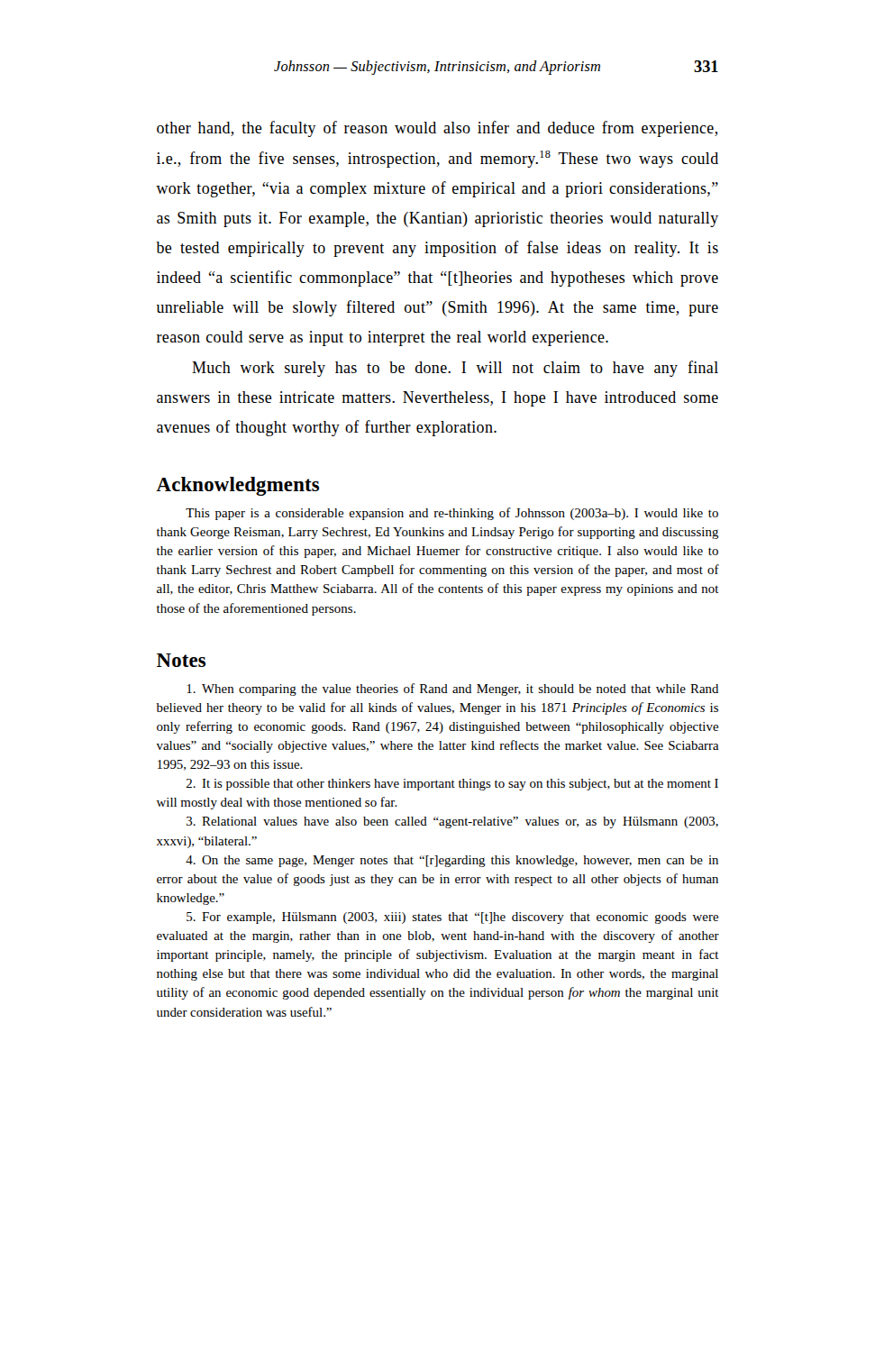Johnsson — Subjectivism, Intrinsicism, and Apriorism 331
other hand, the faculty of reason would also infer and deduce from experience, i.e., from the five senses, introspection, and memory.18 These two ways could work together, “via a complex mixture of empirical and a priori considerations,” as Smith puts it. For example, the (Kantian) aprioristic theories would naturally be tested empirically to prevent any imposition of false ideas on reality. It is indeed “a scientific commonplace” that “[t]heories and hypotheses which prove unreliable will be slowly filtered out” (Smith 1996). At the same time, pure reason could serve as input to interpret the real world experience.
Much work surely has to be done. I will not claim to have any final answers in these intricate matters. Nevertheless, I hope I have introduced some avenues of thought worthy of further exploration.
Acknowledgments
This paper is a considerable expansion and re-thinking of Johnsson (2003a–b). I would like to thank George Reisman, Larry Sechrest, Ed Younkins and Lindsay Perigo for supporting and discussing the earlier version of this paper, and Michael Huemer for constructive critique. I also would like to thank Larry Sechrest and Robert Campbell for commenting on this version of the paper, and most of all, the editor, Chris Matthew Sciabarra. All of the contents of this paper express my opinions and not those of the aforementioned persons.
Notes
1. When comparing the value theories of Rand and Menger, it should be noted that while Rand believed her theory to be valid for all kinds of values, Menger in his 1871 Principles of Economics is only referring to economic goods. Rand (1967, 24) distinguished between “philosophically objective values” and “socially objective values,” where the latter kind reflects the market value. See Sciabarra 1995, 292–93 on this issue.
2. It is possible that other thinkers have important things to say on this subject, but at the moment I will mostly deal with those mentioned so far.
3. Relational values have also been called “agent-relative” values or, as by Hülsmann (2003, xxxvi), “bilateral.”
4. On the same page, Menger notes that “[r]egarding this knowledge, however, men can be in error about the value of goods just as they can be in error with respect to all other objects of human knowledge.”
5. For example, Hülsmann (2003, xiii) states that “[t]he discovery that economic goods were evaluated at the margin, rather than in one blob, went hand-in-hand with the discovery of another important principle, namely, the principle of subjectivism. Evaluation at the margin meant in fact nothing else but that there was some individual who did the evaluation. In other words, the marginal utility of an economic good depended essentially on the individual person for whom the marginal unit under consideration was useful.”